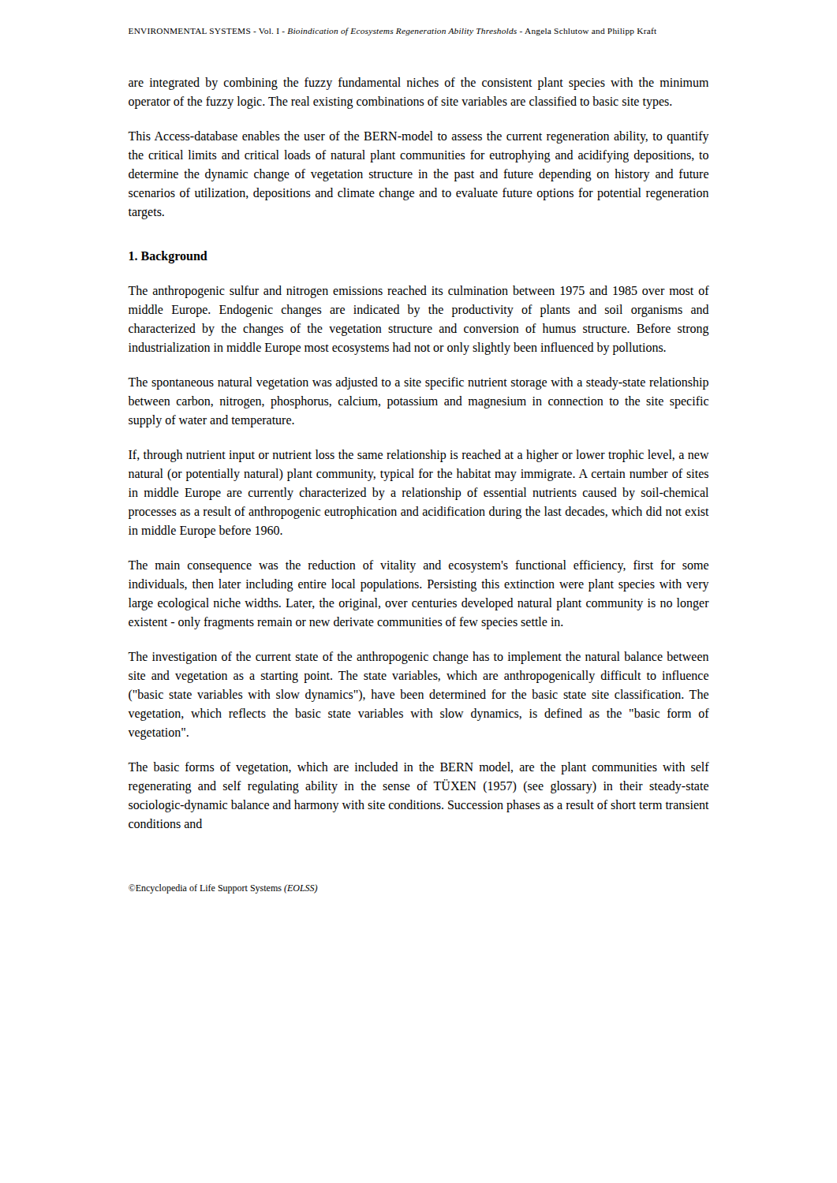ENVIRONMENTAL SYSTEMS - Vol. I - Bioindication of Ecosystems Regeneration Ability Thresholds - Angela Schlutow and Philipp Kraft
are integrated by combining the fuzzy fundamental niches of the consistent plant species with the minimum operator of the fuzzy logic. The real existing combinations of site variables are classified to basic site types.
This Access-database enables the user of the BERN-model to assess the current regeneration ability, to quantify the critical limits and critical loads of natural plant communities for eutrophying and acidifying depositions, to determine the dynamic change of vegetation structure in the past and future depending on history and future scenarios of utilization, depositions and climate change and to evaluate future options for potential regeneration targets.
1. Background
The anthropogenic sulfur and nitrogen emissions reached its culmination between 1975 and 1985 over most of middle Europe. Endogenic changes are indicated by the productivity of plants and soil organisms and characterized by the changes of the vegetation structure and conversion of humus structure. Before strong industrialization in middle Europe most ecosystems had not or only slightly been influenced by pollutions.
The spontaneous natural vegetation was adjusted to a site specific nutrient storage with a steady-state relationship between carbon, nitrogen, phosphorus, calcium, potassium and magnesium in connection to the site specific supply of water and temperature.
If, through nutrient input or nutrient loss the same relationship is reached at a higher or lower trophic level, a new natural (or potentially natural) plant community, typical for the habitat may immigrate. A certain number of sites in middle Europe are currently characterized by a relationship of essential nutrients caused by soil-chemical processes as a result of anthropogenic eutrophication and acidification during the last decades, which did not exist in middle Europe before 1960.
The main consequence was the reduction of vitality and ecosystem's functional efficiency, first for some individuals, then later including entire local populations. Persisting this extinction were plant species with very large ecological niche widths. Later, the original, over centuries developed natural plant community is no longer existent - only fragments remain or new derivate communities of few species settle in.
The investigation of the current state of the anthropogenic change has to implement the natural balance between site and vegetation as a starting point. The state variables, which are anthropogenically difficult to influence ("basic state variables with slow dynamics"), have been determined for the basic state site classification. The vegetation, which reflects the basic state variables with slow dynamics, is defined as the "basic form of vegetation".
The basic forms of vegetation, which are included in the BERN model, are the plant communities with self regenerating and self regulating ability in the sense of TÜXEN (1957) (see glossary) in their steady-state sociologic-dynamic balance and harmony with site conditions. Succession phases as a result of short term transient conditions and
©Encyclopedia of Life Support Systems (EOLSS)